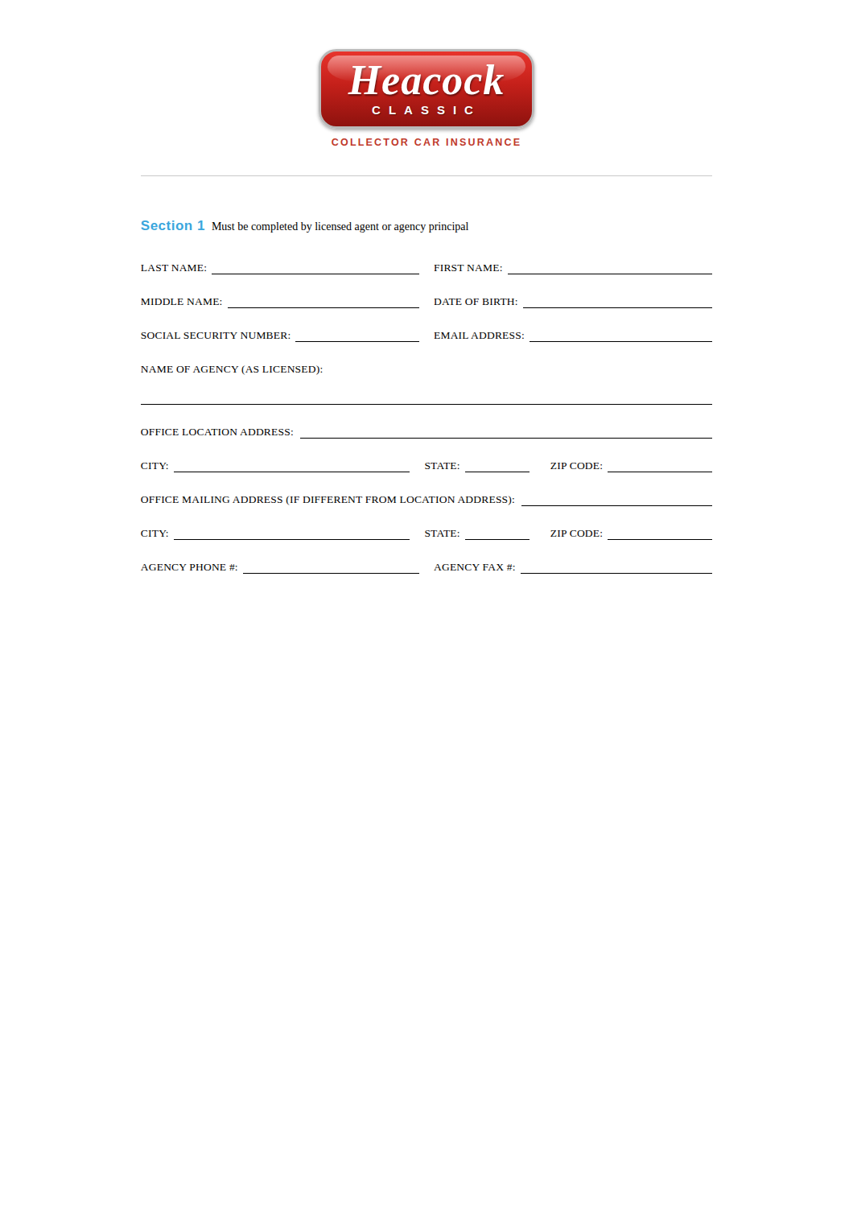Heacock
Classic
Collector Car Insurance
Section 1 Must be completed by licensed agent or agency principal
LAST NAME:
FIRST NAME:
MIDDLE NAME:
DATE OF BIRTH:
SOCIAL SECURITY NUMBER:
EMAIL ADDRESS:
NAME OF AGENCY (AS LICENSED):
OFFICE LOCATION ADDRESS:
CITY:
STATE: ZIP CODE:
OFFICE MAILING ADDRESS (IF DIFFERENT FROM LOCATION ADDRESS):
CITY:
STATE: ZIP CODE:
AGENCY PHONE #:
AGENCY FAX #: